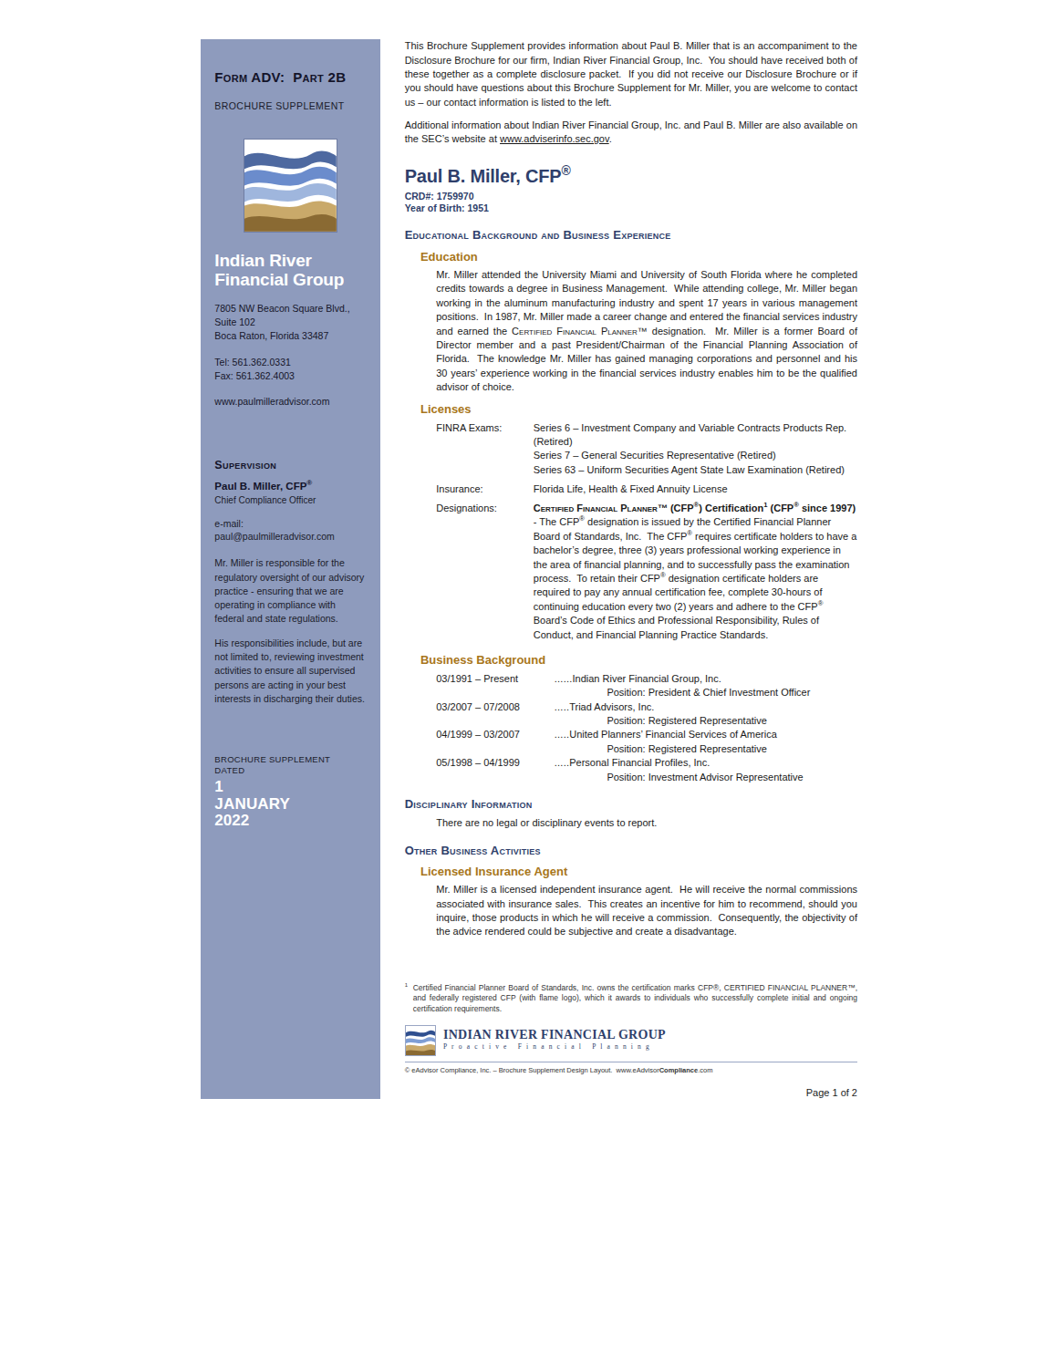Form ADV: Part 2B
BROCHURE SUPPLEMENT
Indian River
Financial Group
7805 NW Beacon Square Blvd.,
Suite 102
Boca Raton, Florida 33487
Tel: 561.362.0331
Fax: 561.362.4003
www.paulmilleradvisor.com
Supervision
Paul B. Miller, CFP®
Chief Compliance Officer
e-mail:
paul@paulmilleradvisor.com
Mr. Miller is responsible for the regulatory oversight of our advisory practice - ensuring that we are operating in compliance with federal and state regulations.
His responsibilities include, but are not limited to, reviewing investment activities to ensure all supervised persons are acting in your best interests in discharging their duties.
BROCHURE SUPPLEMENT
DATED
1
JANUARY
2022
This Brochure Supplement provides information about Paul B. Miller that is an accompaniment to the Disclosure Brochure for our firm, Indian River Financial Group, Inc. You should have received both of these together as a complete disclosure packet. If you did not receive our Disclosure Brochure or if you should have questions about this Brochure Supplement for Mr. Miller, you are welcome to contact us – our contact information is listed to the left.
Additional information about Indian River Financial Group, Inc. and Paul B. Miller are also available on the SEC’s website at www.adviserinfo.sec.gov.
Paul B. Miller, CFP®
CRD#: 1759970
Year of Birth: 1951
Educational Background and Business Experience
Education
Mr. Miller attended the University Miami and University of South Florida where he completed credits towards a degree in Business Management. While attending college, Mr. Miller began working in the aluminum manufacturing industry and spent 17 years in various management positions. In 1987, Mr. Miller made a career change and entered the financial services industry and earned the Certified Financial Planner™ designation. Mr. Miller is a former Board of Director member and a past President/Chairman of the Financial Planning Association of Florida. The knowledge Mr. Miller has gained managing corporations and personnel and his 30 years’ experience working in the financial services industry enables him to be the qualified advisor of choice.
Licenses
| FINRA Exams: | Series 6 – Investment Company and Variable Contracts Products Rep. (Retired) Series 7 – General Securities Representative (Retired) Series 63 – Uniform Securities Agent State Law Examination (Retired) |
| Insurance: | Florida Life, Health & Fixed Annuity License |
| Designations: | Certified Financial Planner ™ (CFP ® ) Certification 1 (CFP ® since 1997) - The CFP ® designation is issued by the Certified Financial Planner Board of Standards, Inc. The CFP ® requires certificate holders to have a bachelor’s degree, three (3) years professional working experience in the area of financial planning, and to successfully pass the examination process. To retain their CFP ® designation certificate holders are required to pay any annual certification fee, complete 30-hours of continuing education every two (2) years and adhere to the CFP ® Board’s Code of Ethics and Professional Responsibility, Rules of Conduct, and Financial Planning Practice Standards. |
Business Background
03/1991 – Present...... Indian River Financial Group, Inc. Position: President & Chief Investment Officer 03/2007 – 07/2008..... Triad Advisors, Inc. Position: Registered Representative 04/1999 – 03/2007..... United Planners’ Financial Services of America Position: Registered Representative 05/1998 – 04/1999..... Personal Financial Profiles, Inc. Position: Investment Advisor Representative
Disciplinary Information
There are no legal or disciplinary events to report.
Other Business Activities
Licensed Insurance Agent
Mr. Miller is a licensed independent insurance agent. He will receive the normal commissions associated with insurance sales. This creates an incentive for him to recommend, should you inquire, those products in which he will receive a commission. Consequently, the objectivity of the advice rendered could be subjective and create a disadvantage.
1
Certified Financial Planner Board of Standards, Inc. owns the certification marks CFP®, CERTIFIED FINANCIAL PLANNER™, and federally registered CFP (with flame logo), which it awards to individuals who successfully complete initial and ongoing certification requirements.
INDIAN RIVER FINANCIAL GROUP
P r o a c t i v e F i n a n c i a l P l a n n i n g
© eAdvisor Compliance, Inc. – Brochure Supplement Design Layout. www.eAdvisorCompliance.com
Page 1 of 2